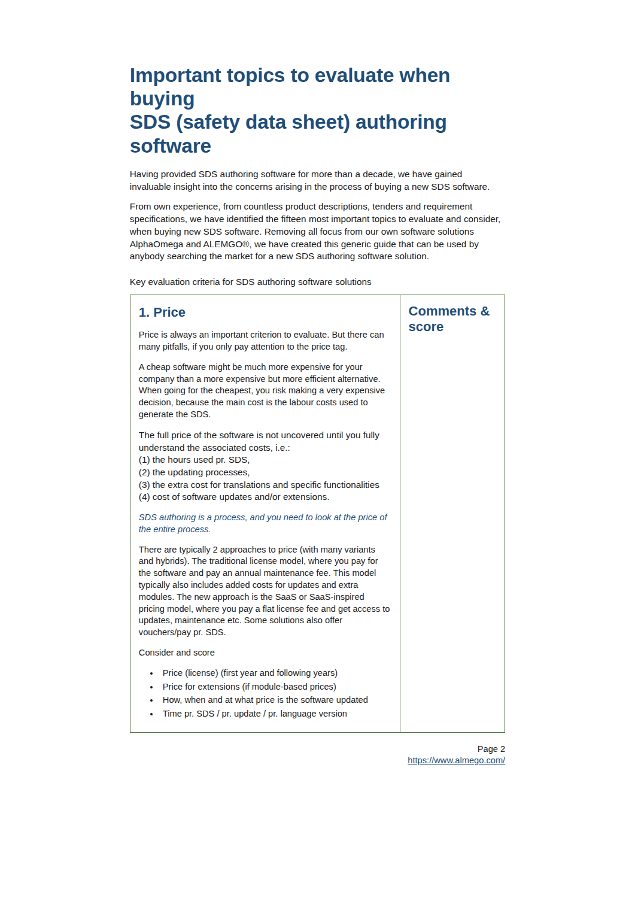Important topics to evaluate when buying
SDS (safety data sheet) authoring software
Having provided SDS authoring software for more than a decade, we have gained invaluable insight into the concerns arising in the process of buying a new SDS software.
From own experience, from countless product descriptions, tenders and requirement specifications, we have identified the fifteen most important topics to evaluate and consider, when buying new SDS software. Removing all focus from our own software solutions AlphaOmega and ALEMGO®, we have created this generic guide that can be used by anybody searching the market for a new SDS authoring software solution.
Key evaluation criteria for SDS authoring software solutions
| 1. Price Price is always an important criterion to evaluate. But there can many pitfalls, if you only pay attention to the price tag. A cheap software might be much more expensive for your company than a more expensive but more efficient alternative. When going for the cheapest, you risk making a very expensive decision, because the main cost is the labour costs used to generate the SDS. The full price of the software is not uncovered until you fully understand the associated costs, i.e.: (1) the hours used pr. SDS, (2) the updating processes, (3) the extra cost for translations and specific functionalities (4) cost of software updates and/or extensions. SDS authoring is a process, and you need to look at the price of the entire process. There are typically 2 approaches to price (with many variants and hybrids). The traditional license model, where you pay for the software and pay an annual maintenance fee. This model typically also includes added costs for updates and extra modules. The new approach is the SaaS or SaaS-inspired pricing model, where you pay a flat license fee and get access to updates, maintenance etc. Some solutions also offer vouchers/pay pr. SDS. Consider and score Price (license) (first year and following years) Price for extensions (if module-based prices) How, when and at what price is the software updated Time pr. SDS / pr. update / pr. language version | Comments & score |
Page 2
https://www.almego.com/